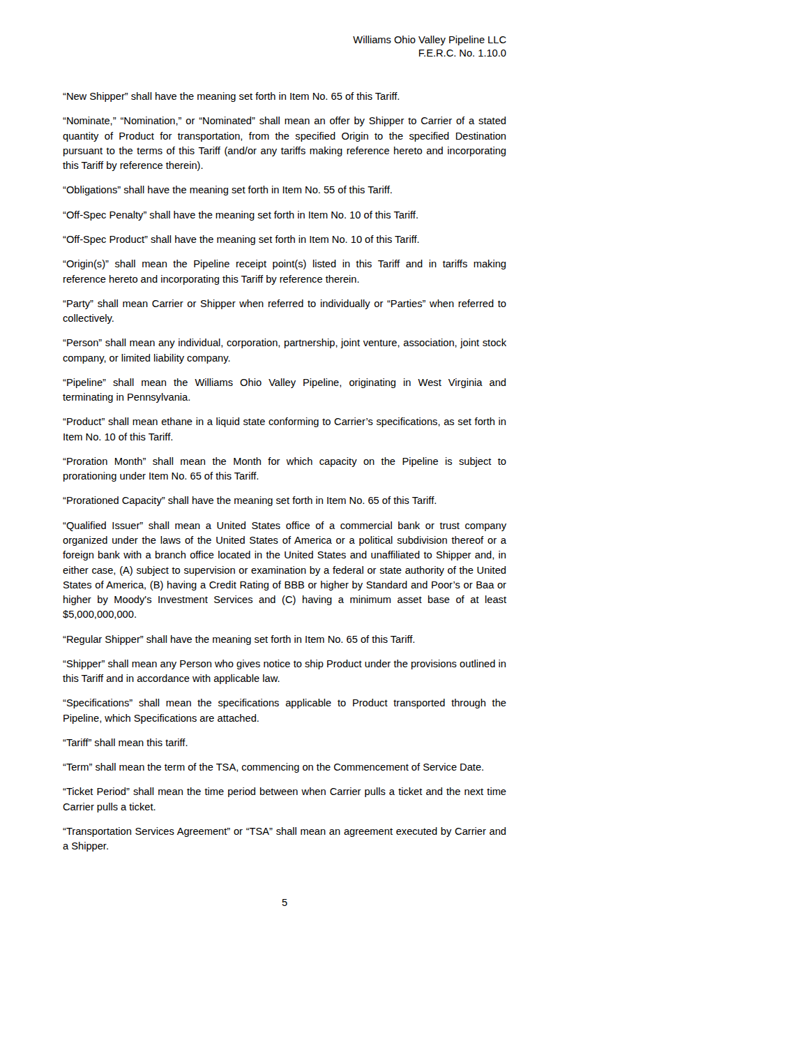Williams Ohio Valley Pipeline LLC F.E.R.C. No. 1.10.0
“New Shipper” shall have the meaning set forth in Item No. 65 of this Tariff.
“Nominate,” “Nomination,” or “Nominated” shall mean an offer by Shipper to Carrier of a stated quantity of Product for transportation, from the specified Origin to the specified Destination pursuant to the terms of this Tariff (and/or any tariffs making reference hereto and incorporating this Tariff by reference therein).
“Obligations” shall have the meaning set forth in Item No. 55 of this Tariff.
“Off-Spec Penalty” shall have the meaning set forth in Item No. 10 of this Tariff.
“Off-Spec Product” shall have the meaning set forth in Item No. 10 of this Tariff.
“Origin(s)” shall mean the Pipeline receipt point(s) listed in this Tariff and in tariffs making reference hereto and incorporating this Tariff by reference therein.
“Party” shall mean Carrier or Shipper when referred to individually or “Parties” when referred to collectively.
“Person” shall mean any individual, corporation, partnership, joint venture, association, joint stock company, or limited liability company.
“Pipeline” shall mean the Williams Ohio Valley Pipeline, originating in West Virginia and terminating in Pennsylvania.
“Product” shall mean ethane in a liquid state conforming to Carrier’s specifications, as set forth in Item No. 10 of this Tariff.
“Proration Month” shall mean the Month for which capacity on the Pipeline is subject to prorationing under Item No. 65 of this Tariff.
“Prorationed Capacity” shall have the meaning set forth in Item No. 65 of this Tariff.
“Qualified Issuer” shall mean a United States office of a commercial bank or trust company organized under the laws of the United States of America or a political subdivision thereof or a foreign bank with a branch office located in the United States and unaffiliated to Shipper and, in either case, (A) subject to supervision or examination by a federal or state authority of the United States of America, (B) having a Credit Rating of BBB or higher by Standard and Poor’s or Baa or higher by Moody's Investment Services and (C) having a minimum asset base of at least $5,000,000,000.
“Regular Shipper” shall have the meaning set forth in Item No. 65 of this Tariff.
“Shipper” shall mean any Person who gives notice to ship Product under the provisions outlined in this Tariff and in accordance with applicable law.
“Specifications” shall mean the specifications applicable to Product transported through the Pipeline, which Specifications are attached.
“Tariff” shall mean this tariff.
“Term” shall mean the term of the TSA, commencing on the Commencement of Service Date.
“Ticket Period” shall mean the time period between when Carrier pulls a ticket and the next time Carrier pulls a ticket.
“Transportation Services Agreement” or “TSA” shall mean an agreement executed by Carrier and a Shipper.
5